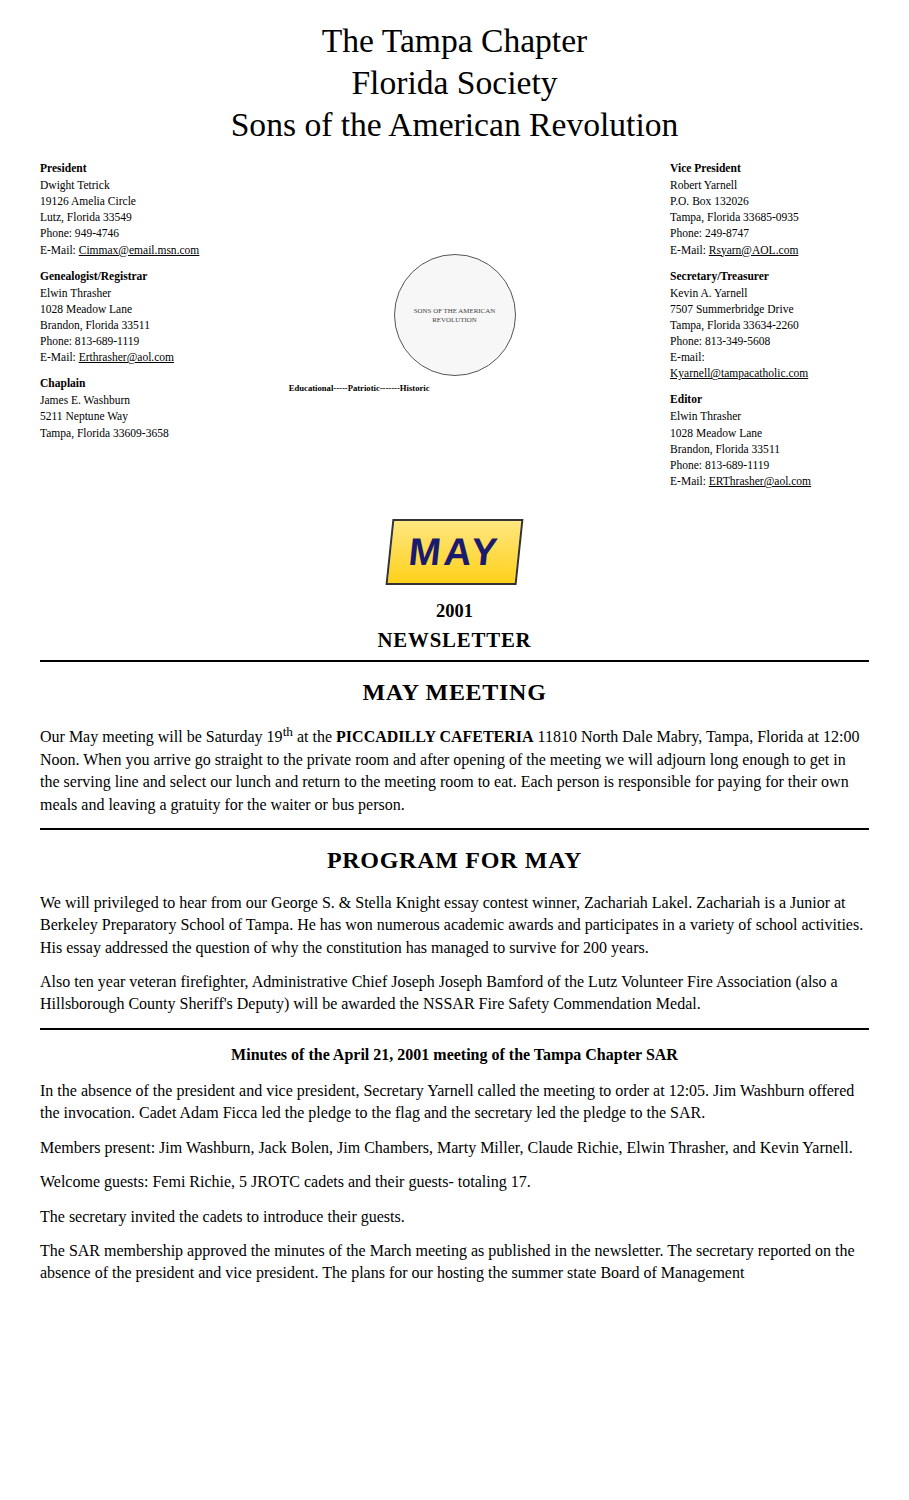The Tampa Chapter
Florida Society
Sons of the American Revolution
President
Dwight Tetrick
19126 Amelia Circle
Lutz, Florida 33549
Phone: 949-4746
E-Mail: Cimmax@email.msn.com
Genealogist/Registrar
Elwin Thrasher
1028 Meadow Lane
Brandon, Florida 33511
Phone: 813-689-1119
E-Mail: Erthrasher@aol.com
Chaplain
James E. Washburn
5211 Neptune Way
Tampa, Florida 33609-3658
SONS OF THE AMERICAN REVOLUTION
Educational-----Patriotic-------Historic
Vice President
Robert Yarnell
P.O. Box 132026
Tampa, Florida 33685-0935
Phone: 249-8747
E-Mail: Rsyarn@AOL.com
Secretary/Treasurer
Kevin A. Yarnell
7507 Summerbridge Drive
Tampa, Florida 33634-2260
Phone: 813-349-5608
E-mail:
Kyarnell@tampacatholic.com
Editor
Elwin Thrasher
1028 Meadow Lane
Brandon, Florida 33511
Phone: 813-689-1119
E-Mail: ERThrasher@aol.com
MAY
2001
NEWSLETTER
MAY MEETING
Our May meeting will be Saturday 19th at the PICCADILLY CAFETERIA 11810 North Dale Mabry, Tampa, Florida at 12:00 Noon. When you arrive go straight to the private room and after opening of the meeting we will adjourn long enough to get in the serving line and select our lunch and return to the meeting room to eat. Each person is responsible for paying for their own meals and leaving a gratuity for the waiter or bus person.
PROGRAM FOR MAY
We will privileged to hear from our George S. & Stella Knight essay contest winner, Zachariah Lakel. Zachariah is a Junior at Berkeley Preparatory School of Tampa. He has won numerous academic awards and participates in a variety of school activities. His essay addressed the question of why the constitution has managed to survive for 200 years.
Also ten year veteran firefighter, Administrative Chief Joseph Joseph Bamford of the Lutz Volunteer Fire Association (also a Hillsborough County Sheriff's Deputy) will be awarded the NSSAR Fire Safety Commendation Medal.
Minutes of the April 21, 2001 meeting of the Tampa Chapter SAR
In the absence of the president and vice president, Secretary Yarnell called the meeting to order at 12:05. Jim Washburn offered the invocation. Cadet Adam Ficca led the pledge to the flag and the secretary led the pledge to the SAR.
Members present: Jim Washburn, Jack Bolen, Jim Chambers, Marty Miller, Claude Richie, Elwin Thrasher, and Kevin Yarnell.
Welcome guests: Femi Richie, 5 JROTC cadets and their guests- totaling 17.
The secretary invited the cadets to introduce their guests.
The SAR membership approved the minutes of the March meeting as published in the newsletter. The secretary reported on the absence of the president and vice president. The plans for our hosting the summer state Board of Management